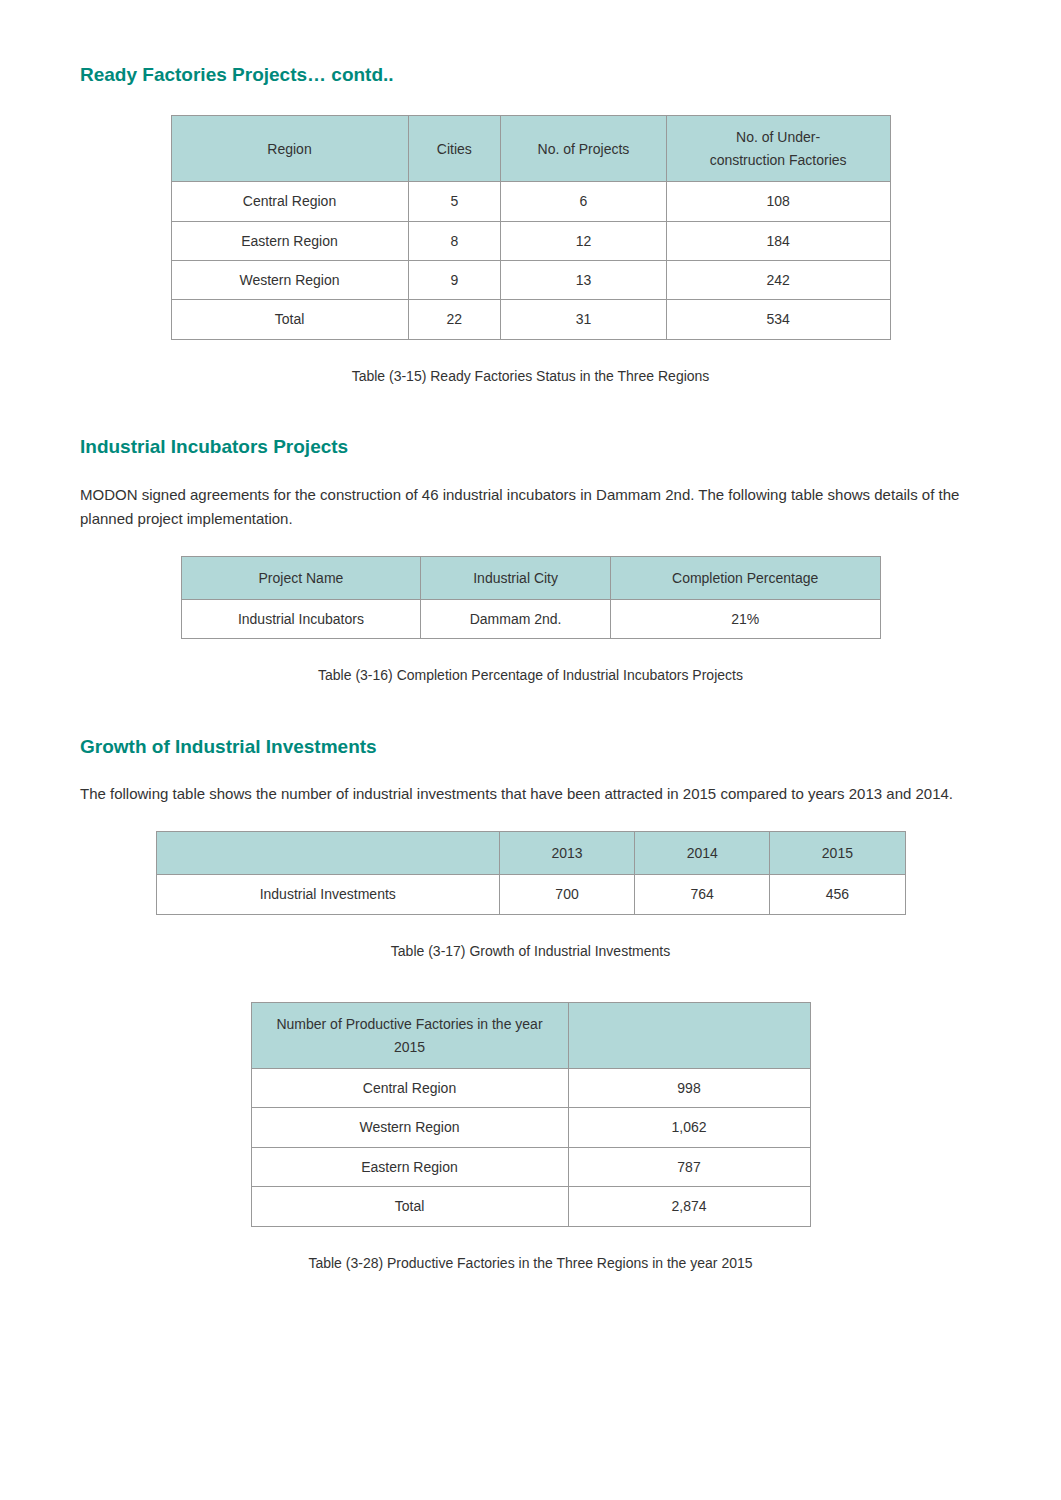Ready Factories Projects… contd..
| Region | Cities | No. of Projects | No. of Under- construction Factories |
| --- | --- | --- | --- |
| Central Region | 5 | 6 | 108 |
| Eastern Region | 8 | 12 | 184 |
| Western Region | 9 | 13 | 242 |
| Total | 22 | 31 | 534 |
Table (3-15) Ready Factories Status in the Three Regions
Industrial Incubators Projects
MODON signed agreements for the construction of 46 industrial incubators in Dammam 2nd. The following table shows details of the planned project implementation.
| Project Name | Industrial City | Completion Percentage |
| --- | --- | --- |
| Industrial Incubators | Dammam 2nd. | 21% |
Table (3-16) Completion Percentage of Industrial Incubators Projects
Growth of Industrial Investments
The following table shows the number of industrial investments that have been attracted in 2015 compared to years 2013 and 2014.
| | 2013 | 2014 | 2015 |
| --- | --- | --- | --- |
| Industrial Investments | 700 | 764 | 456 |
Table (3-17) Growth of Industrial Investments
| Number of Productive Factories in the year 2015 | |
| --- | --- |
| Central Region | 998 |
| Western Region | 1,062 |
| Eastern Region | 787 |
| Total | 2,874 |
Table (3-28) Productive Factories in the Three Regions in the year 2015